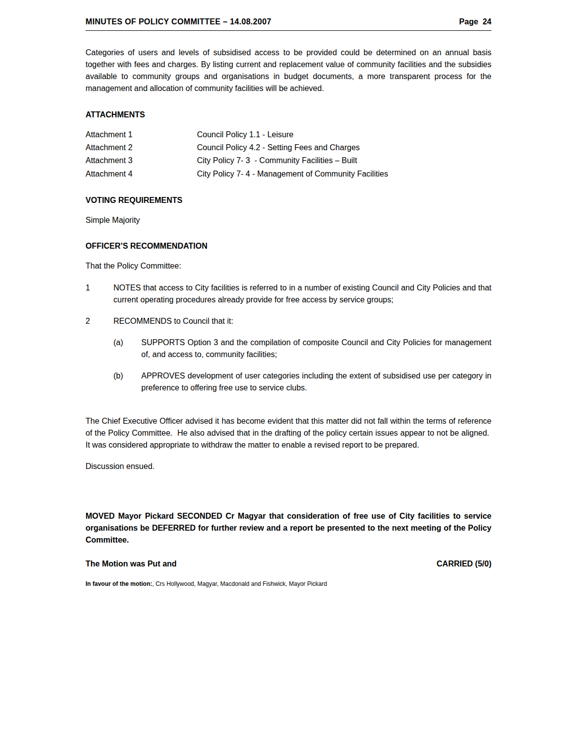MINUTES OF POLICY COMMITTEE – 14.08.2007 Page 24
Categories of users and levels of subsidised access to be provided could be determined on an annual basis together with fees and charges. By listing current and replacement value of community facilities and the subsidies available to community groups and organisations in budget documents, a more transparent process for the management and allocation of community facilities will be achieved.
ATTACHMENTS
Attachment 1 Council Policy 1.1 - Leisure
Attachment 2 Council Policy 4.2 - Setting Fees and Charges
Attachment 3 City Policy 7- 3 - Community Facilities – Built
Attachment 4 City Policy 7- 4 - Management of Community Facilities
VOTING REQUIREMENTS
Simple Majority
OFFICER’S RECOMMENDATION
That the Policy Committee:
1 NOTES that access to City facilities is referred to in a number of existing Council and City Policies and that current operating procedures already provide for free access by service groups;
2 RECOMMENDS to Council that it:
(a) SUPPORTS Option 3 and the compilation of composite Council and City Policies for management of, and access to, community facilities;
(b) APPROVES development of user categories including the extent of subsidised use per category in preference to offering free use to service clubs.
The Chief Executive Officer advised it has become evident that this matter did not fall within the terms of reference of the Policy Committee. He also advised that in the drafting of the policy certain issues appear to not be aligned. It was considered appropriate to withdraw the matter to enable a revised report to be prepared.
Discussion ensued.
MOVED Mayor Pickard SECONDED Cr Magyar that consideration of free use of City facilities to service organisations be DEFERRED for further review and a report be presented to the next meeting of the Policy Committee.
The Motion was Put and CARRIED (5/0)
In favour of the motion:, Crs Hollywood, Magyar, Macdonald and Fishwick, Mayor Pickard